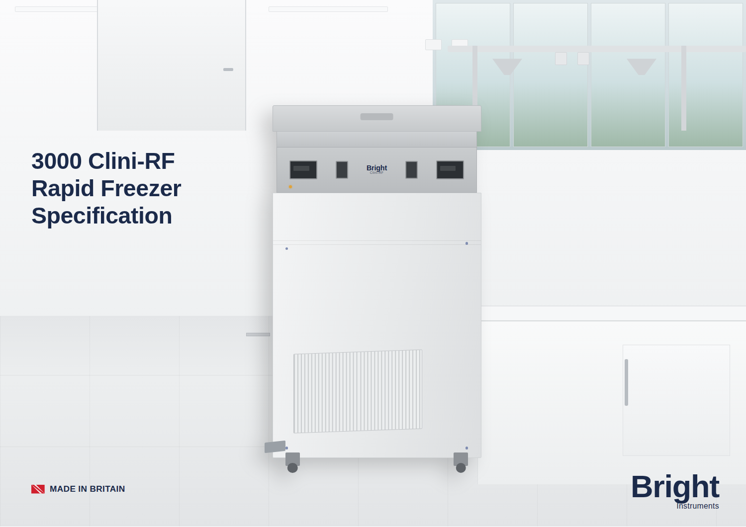Bright
Clini-RF
3000 Clini-RF
Rapid Freezer
Specification
MADE IN BRITAIN
Bright
Instruments